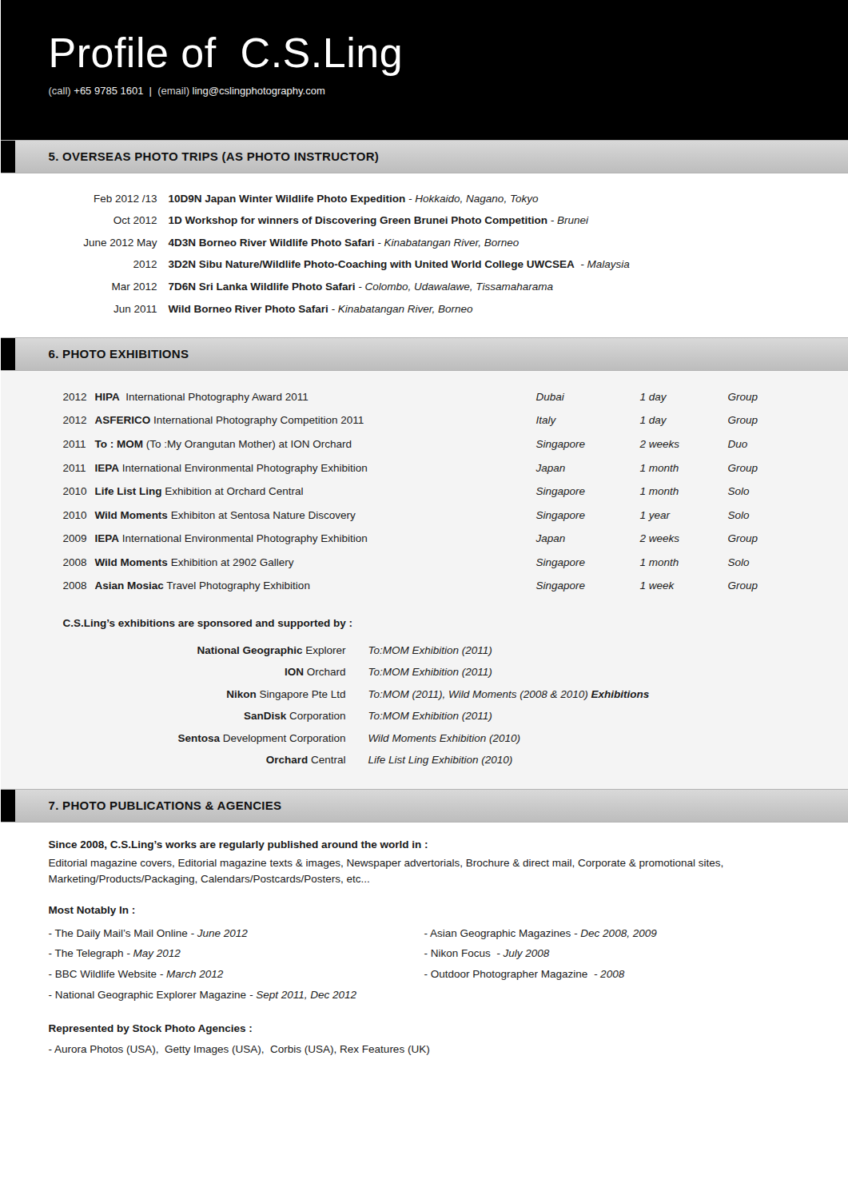Profile of C.S.Ling
(call) +65 9785 1601 | (email) ling@cslingphotography.com
5. OVERSEAS PHOTO TRIPS (AS PHOTO INSTRUCTOR)
| Feb 2012 /13 | 10D9N Japan Winter Wildlife Photo Expedition - Hokkaido, Nagano, Tokyo |
| Oct 2012 | 1D Workshop for winners of Discovering Green Brunei Photo Competition - Brunei |
| June 2012 May | 4D3N Borneo River Wildlife Photo Safari - Kinabatangan River, Borneo |
| 2012 | 3D2N Sibu Nature/Wildlife Photo-Coaching with United World College UWCSEA - Malaysia |
| Mar 2012 | 7D6N Sri Lanka Wildlife Photo Safari - Colombo, Udawalawe, Tissamaharama |
| Jun 2011 | Wild Borneo River Photo Safari - Kinabatangan River, Borneo |
6. PHOTO EXHIBITIONS
| 2012 | HIPA International Photography Award 2011 | Dubai | 1 day | Group |
| 2012 | ASFERICO International Photography Competition 2011 | Italy | 1 day | Group |
| 2011 | To : MOM (To :My Orangutan Mother) at ION Orchard | Singapore | 2 weeks | Duo |
| 2011 | IEPA International Environmental Photography Exhibition | Japan | 1 month | Group |
| 2010 | Life List Ling Exhibition at Orchard Central | Singapore | 1 month | Solo |
| 2010 | Wild Moments Exhibiton at Sentosa Nature Discovery | Singapore | 1 year | Solo |
| 2009 | IEPA International Environmental Photography Exhibition | Japan | 2 weeks | Group |
| 2008 | Wild Moments Exhibition at 2902 Gallery | Singapore | 1 month | Solo |
| 2008 | Asian Mosiac Travel Photography Exhibition | Singapore | 1 week | Group |
C.S.Ling’s exhibitions are sponsored and supported by :
| National Geographic Explorer | To:MOM Exhibition (2011) |
| ION Orchard | To:MOM Exhibition (2011) |
| Nikon Singapore Pte Ltd | To:MOM (2011), Wild Moments (2008 & 2010) Exhibitions |
| SanDisk Corporation | To:MOM Exhibition (2011) |
| Sentosa Development Corporation | Wild Moments Exhibition (2010) |
| Orchard Central | Life List Ling Exhibition (2010) |
7. PHOTO PUBLICATIONS & AGENCIES
Since 2008, C.S.Ling’s works are regularly published around the world in :
Editorial magazine covers, Editorial magazine texts & images, Newspaper advertorials, Brochure & direct mail, Corporate & promotional sites, Marketing/Products/Packaging, Calendars/Postcards/Posters, etc...
Most Notably In :
| - The Daily Mail’s Mail Online - June 2012 | - Asian Geographic Magazines - Dec 2008, 2009 |
| - The Telegraph - May 2012 | - Nikon Focus - July 2008 |
| - BBC Wildlife Website - March 2012 | - Outdoor Photographer Magazine - 2008 |
| - National Geographic Explorer Magazine - Sept 2011, Dec 2012 | |
Represented by Stock Photo Agencies :
- Aurora Photos (USA), Getty Images (USA), Corbis (USA), Rex Features (UK)